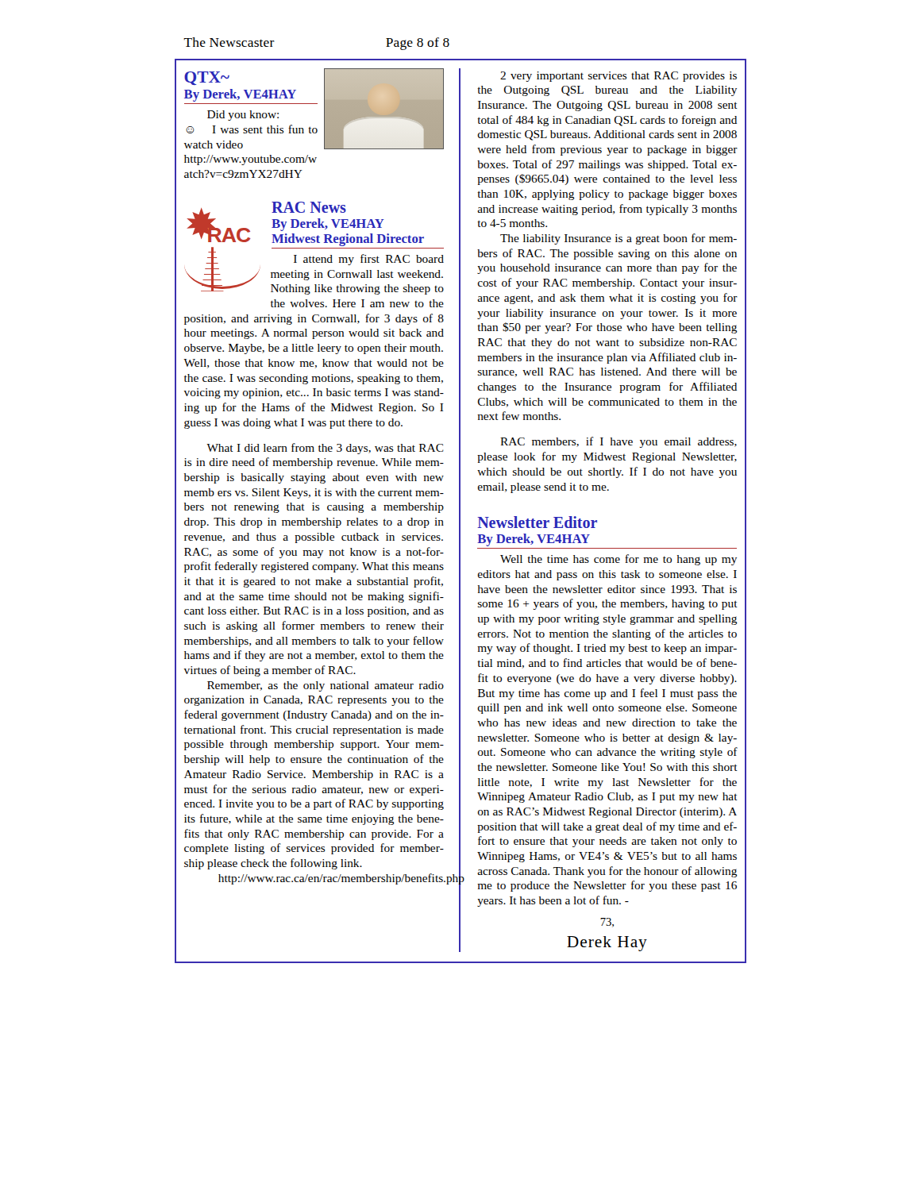The Newscaster Page 8 of 8
QTX~
By Derek, VE4HAY
Did you know:
☺ I was sent this fun to watch video
http://www.youtube.com/watch?v=c9zmYX27dHY
RAC
RAC News
By Derek, VE4HAY
Midwest Regional Director
I attend my first RAC board meeting in Cornwall last weekend. Nothing like throwing the sheep to the wolves. Here I am new to the position, and arriving in Cornwall, for 3 days of 8 hour meetings. A normal person would sit back and observe. Maybe, be a little leery to open their mouth. Well, those that know me, know that would not be the case. I was seconding motions, speaking to them, voicing my opinion, etc... In basic terms I was standing up for the Hams of the Midwest Region. So I guess I was doing what I was put there to do.
What I did learn from the 3 days, was that RAC is in dire need of membership revenue. While membership is basically staying about even with new memb ers vs. Silent Keys, it is with the current members not renewing that is causing a membership drop. This drop in membership relates to a drop in revenue, and thus a possible cutback in services. RAC, as some of you may not know is a not-for-profit federally registered company. What this means it that it is geared to not make a substantial profit, and at the same time should not be making significant loss either. But RAC is in a loss position, and as such is asking all former members to renew their memberships, and all members to talk to your fellow hams and if they are not a member, extol to them the virtues of being a member of RAC.
Remember, as the only national amateur radio organization in Canada, RAC represents you to the federal government (Industry Canada) and on the international front. This crucial representation is made possible through membership support. Your membership will help to ensure the continuation of the Amateur Radio Service. Membership in RAC is a must for the serious radio amateur, new or experienced. I invite you to be a part of RAC by supporting its future, while at the same time enjoying the benefits that only RAC membership can provide. For a complete listing of services provided for membership please check the following link.
http://www.rac.ca/en/rac/membership/benefits.php
2 very important services that RAC provides is the Outgoing QSL bureau and the Liability Insurance. The Outgoing QSL bureau in 2008 sent total of 484 kg in Canadian QSL cards to foreign and domestic QSL bureaus. Additional cards sent in 2008 were held from previous year to package in bigger boxes. Total of 297 mailings was shipped. Total expenses ($9665.04) were contained to the level less than 10K, applying policy to package bigger boxes and increase waiting period, from typically 3 months to 4-5 months.
The liability Insurance is a great boon for members of RAC. The possible saving on this alone on you household insurance can more than pay for the cost of your RAC membership. Contact your insurance agent, and ask them what it is costing you for your liability insurance on your tower. Is it more than $50 per year? For those who have been telling RAC that they do not want to subsidize non-RAC members in the insurance plan via Affiliated club insurance, well RAC has listened. And there will be changes to the Insurance program for Affiliated Clubs, which will be communicated to them in the next few months.
RAC members, if I have you email address, please look for my Midwest Regional Newsletter, which should be out shortly. If I do not have you email, please send it to me.
Newsletter Editor
By Derek, VE4HAY
Well the time has come for me to hang up my editors hat and pass on this task to someone else. I have been the newsletter editor since 1993. That is some 16 + years of you, the members, having to put up with my poor writing style grammar and spelling errors. Not to mention the slanting of the articles to my way of thought. I tried my best to keep an impartial mind, and to find articles that would be of benefit to everyone (we do have a very diverse hobby). But my time has come up and I feel I must pass the quill pen and ink well onto someone else. Someone who has new ideas and new direction to take the newsletter. Someone who is better at design & layout. Someone who can advance the writing style of the newsletter. Someone like You! So with this short little note, I write my last Newsletter for the Winnipeg Amateur Radio Club, as I put my new hat on as RAC’s Midwest Regional Director (interim). A position that will take a great deal of my time and effort to ensure that your needs are taken not only to Winnipeg Hams, or VE4’s & VE5’s but to all hams across Canada. Thank you for the honour of allowing me to produce the Newsletter for you these past 16 years. It has been a lot of fun. -
73,
Derek Hay